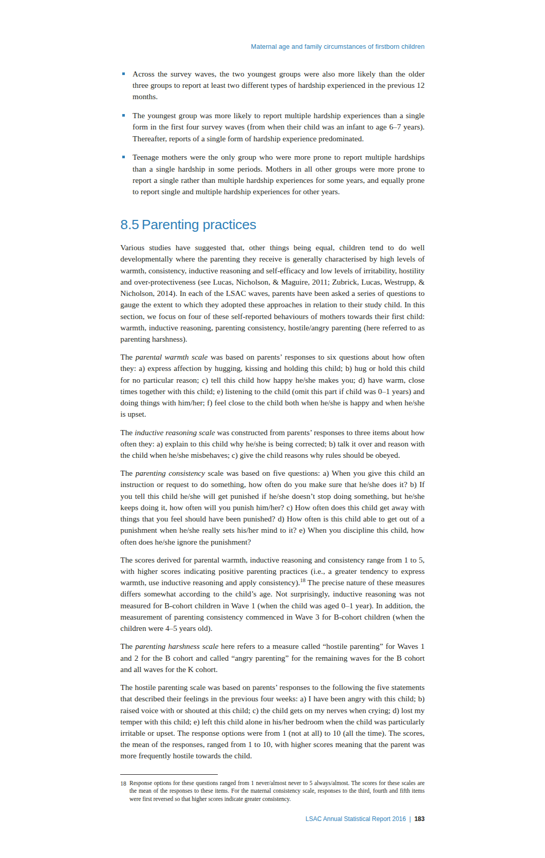Maternal age and family circumstances of firstborn children
Across the survey waves, the two youngest groups were also more likely than the older three groups to report at least two different types of hardship experienced in the previous 12 months.
The youngest group was more likely to report multiple hardship experiences than a single form in the first four survey waves (from when their child was an infant to age 6–7 years). Thereafter, reports of a single form of hardship experience predominated.
Teenage mothers were the only group who were more prone to report multiple hardships than a single hardship in some periods. Mothers in all other groups were more prone to report a single rather than multiple hardship experiences for some years, and equally prone to report single and multiple hardship experiences for other years.
8.5 Parenting practices
Various studies have suggested that, other things being equal, children tend to do well developmentally where the parenting they receive is generally characterised by high levels of warmth, consistency, inductive reasoning and self-efficacy and low levels of irritability, hostility and over-protectiveness (see Lucas, Nicholson, & Maguire, 2011; Zubrick, Lucas, Westrupp, & Nicholson, 2014). In each of the LSAC waves, parents have been asked a series of questions to gauge the extent to which they adopted these approaches in relation to their study child. In this section, we focus on four of these self-reported behaviours of mothers towards their first child: warmth, inductive reasoning, parenting consistency, hostile/angry parenting (here referred to as parenting harshness).
The parental warmth scale was based on parents’ responses to six questions about how often they: a) express affection by hugging, kissing and holding this child; b) hug or hold this child for no particular reason; c) tell this child how happy he/she makes you; d) have warm, close times together with this child; e) listening to the child (omit this part if child was 0–1 years) and doing things with him/her; f) feel close to the child both when he/she is happy and when he/she is upset.
The inductive reasoning scale was constructed from parents’ responses to three items about how often they: a) explain to this child why he/she is being corrected; b) talk it over and reason with the child when he/she misbehaves; c) give the child reasons why rules should be obeyed.
The parenting consistency scale was based on five questions: a) When you give this child an instruction or request to do something, how often do you make sure that he/she does it? b) If you tell this child he/she will get punished if he/she doesn’t stop doing something, but he/she keeps doing it, how often will you punish him/her? c) How often does this child get away with things that you feel should have been punished? d) How often is this child able to get out of a punishment when he/she really sets his/her mind to it? e) When you discipline this child, how often does he/she ignore the punishment?
The scores derived for parental warmth, inductive reasoning and consistency range from 1 to 5, with higher scores indicating positive parenting practices (i.e., a greater tendency to express warmth, use inductive reasoning and apply consistency).18 The precise nature of these measures differs somewhat according to the child’s age. Not surprisingly, inductive reasoning was not measured for B-cohort children in Wave 1 (when the child was aged 0–1 year). In addition, the measurement of parenting consistency commenced in Wave 3 for B-cohort children (when the children were 4–5 years old).
The parenting harshness scale here refers to a measure called “hostile parenting” for Waves 1 and 2 for the B cohort and called “angry parenting” for the remaining waves for the B cohort and all waves for the K cohort.
The hostile parenting scale was based on parents’ responses to the following the five statements that described their feelings in the previous four weeks: a) I have been angry with this child; b) raised voice with or shouted at this child; c) the child gets on my nerves when crying; d) lost my temper with this child; e) left this child alone in his/her bedroom when the child was particularly irritable or upset. The response options were from 1 (not at all) to 10 (all the time). The scores, the mean of the responses, ranged from 1 to 10, with higher scores meaning that the parent was more frequently hostile towards the child.
18 Response options for these questions ranged from 1 never/almost never to 5 always/almost. The scores for these scales are the mean of the responses to these items. For the maternal consistency scale, responses to the third, fourth and fifth items were first reversed so that higher scores indicate greater consistency.
LSAC Annual Statistical Report 2016 | 183